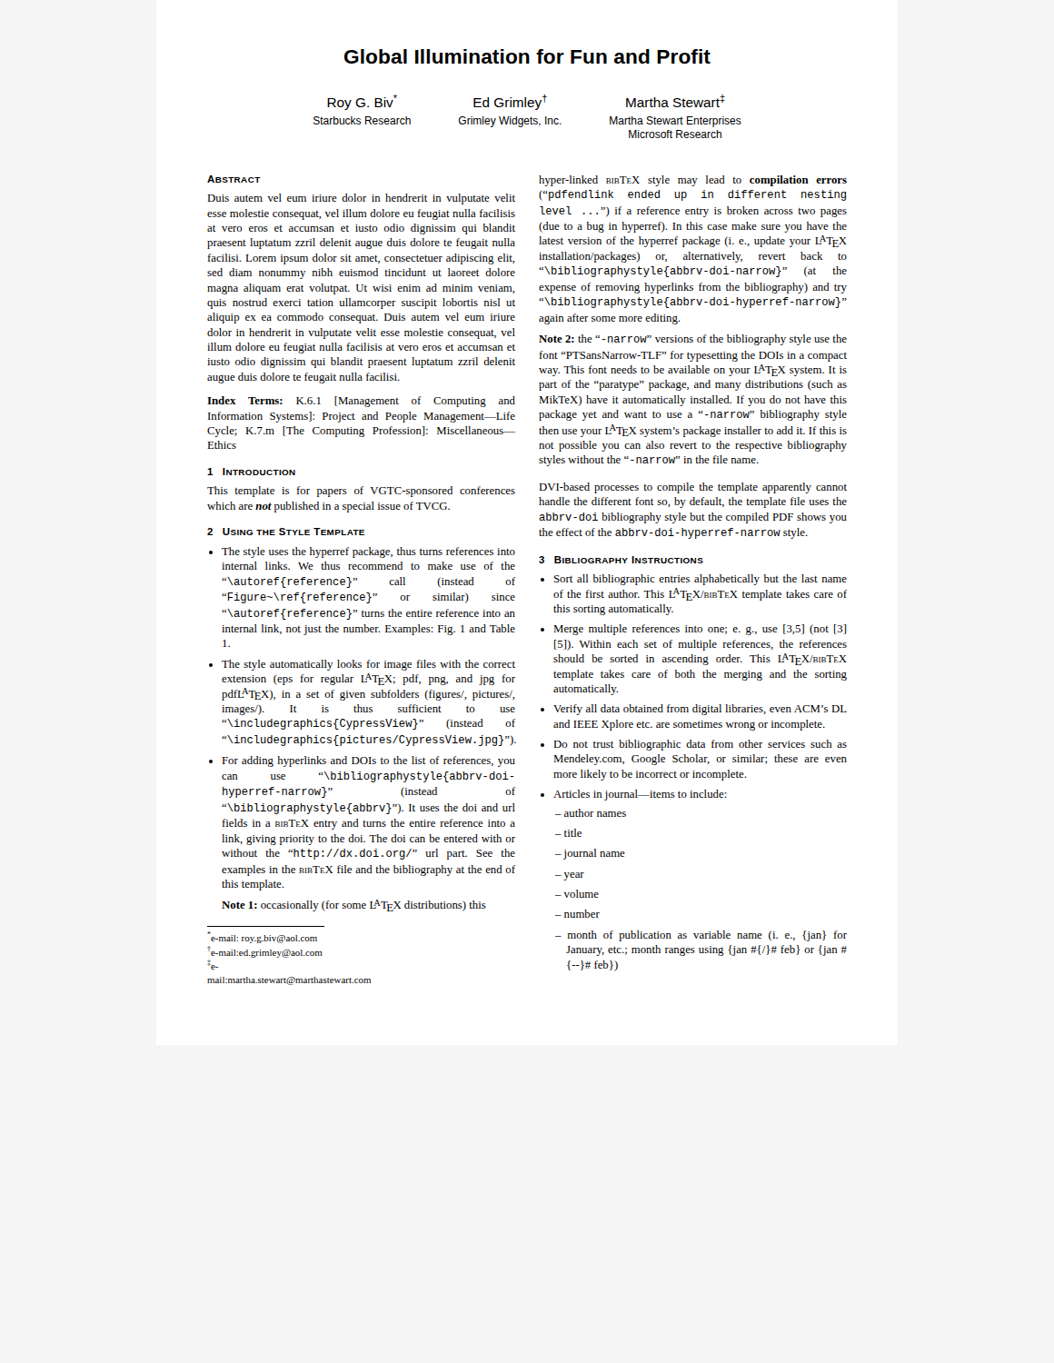Global Illumination for Fun and Profit
Roy G. Biv*
Starbucks Research
Ed Grimley†
Grimley Widgets, Inc.
Martha Stewart‡
Martha Stewart Enterprises
Microsoft Research
ABSTRACT
Duis autem vel eum iriure dolor in hendrerit in vulputate velit esse molestie consequat, vel illum dolore eu feugiat nulla facilisis at vero eros et accumsan et iusto odio dignissim qui blandit praesent luptatum zzril delenit augue duis dolore te feugait nulla facilisi. Lorem ipsum dolor sit amet, consectetuer adipiscing elit, sed diam nonummy nibh euismod tincidunt ut laoreet dolore magna aliquam erat volutpat. Ut wisi enim ad minim veniam, quis nostrud exerci tation ullamcorper suscipit lobortis nisl ut aliquip ex ea commodo consequat. Duis autem vel eum iriure dolor in hendrerit in vulputate velit esse molestie consequat, vel illum dolore eu feugiat nulla facilisis at vero eros et accumsan et iusto odio dignissim qui blandit praesent luptatum zzril delenit augue duis dolore te feugait nulla facilisi.
Index Terms: K.6.1 [Management of Computing and Information Systems]: Project and People Management—Life Cycle; K.7.m [The Computing Profession]: Miscellaneous—Ethics
1 INTRODUCTION
This template is for papers of VGTC-sponsored conferences which are not published in a special issue of TVCG.
2 USING THE STYLE TEMPLATE
The style uses the hyperref package, thus turns references into internal links. We thus recommend to make use of the “\autoref{reference}” call (instead of “Figure~\ref{reference}” or similar) since “\autoref{reference}” turns the entire reference into an internal link, not just the number. Examples: Fig. 1 and Table 1.
The style automatically looks for image files with the correct extension (eps for regular LATEX; pdf, png, and jpg for pdfLATEX), in a set of given subfolders (figures/, pictures/, images/). It is thus sufficient to use “\includegraphics{CypressView}” (instead of “\includegraphics{pictures/CypressView.jpg}”).
For adding hyperlinks and DOIs to the list of references, you can use “\bibliographystyle{abbrv-doi-hyperref-narrow}” (instead of “\bibliographystyle{abbrv}”). It uses the doi and url fields in a bibTeX entry and turns the entire reference into a link, giving priority to the doi. The doi can be entered with or without the “http://dx.doi.org/” url part. See the examples in the bibTeX file and the bibliography at the end of this template.
Note 1: occasionally (for some LATEX distributions) this
*e-mail: roy.g.biv@aol.com
†e-mail:ed.grimley@aol.com
‡e-mail:martha.stewart@marthastewart.com
hyper-linked bibTeX style may lead to compilation errors (“pdfendlink ended up in different nesting level ...”) if a reference entry is broken across two pages (due to a bug in hyperref). In this case make sure you have the latest version of the hyperref package (i. e., update your LATEX installation/packages) or, alternatively, revert back to “\bibliographystyle{abbrv-doi-narrow}” (at the expense of removing hyperlinks from the bibliography) and try “\bibliographystyle{abbrv-doi-hyperref-narrow}” again after some more editing.
Note 2: the “-narrow” versions of the bibliography style use the font “PTSansNarrow-TLF” for typesetting the DOIs in a compact way. This font needs to be available on your LATEX system. It is part of the “paratype” package, and many distributions (such as MikTeX) have it automatically installed. If you do not have this package yet and want to use a “-narrow” bibliography style then use your LATEX system’s package installer to add it. If this is not possible you can also revert to the respective bibliography styles without the “-narrow” in the file name.
DVI-based processes to compile the template apparently cannot handle the different font so, by default, the template file uses the abbrv-doi bibliography style but the compiled PDF shows you the effect of the abbrv-doi-hyperref-narrow style.
3 BIBLIOGRAPHY INSTRUCTIONS
Sort all bibliographic entries alphabetically but the last name of the first author. This LATEX/bibTeX template takes care of this sorting automatically.
Merge multiple references into one; e. g., use [3,5] (not [3] [5]). Within each set of multiple references, the references should be sorted in ascending order. This LATEX/bibTeX template takes care of both the merging and the sorting automatically.
Verify all data obtained from digital libraries, even ACM’s DL and IEEE Xplore etc. are sometimes wrong or incomplete.
Do not trust bibliographic data from other services such as Mendeley.com, Google Scholar, or similar; these are even more likely to be incorrect or incomplete.
Articles in journal—items to include:
author names
title
journal name
year
volume
number
month of publication as variable name (i. e., {jan} for January, etc.; month ranges using {jan #{/}# feb} or {jan #{--}# feb})